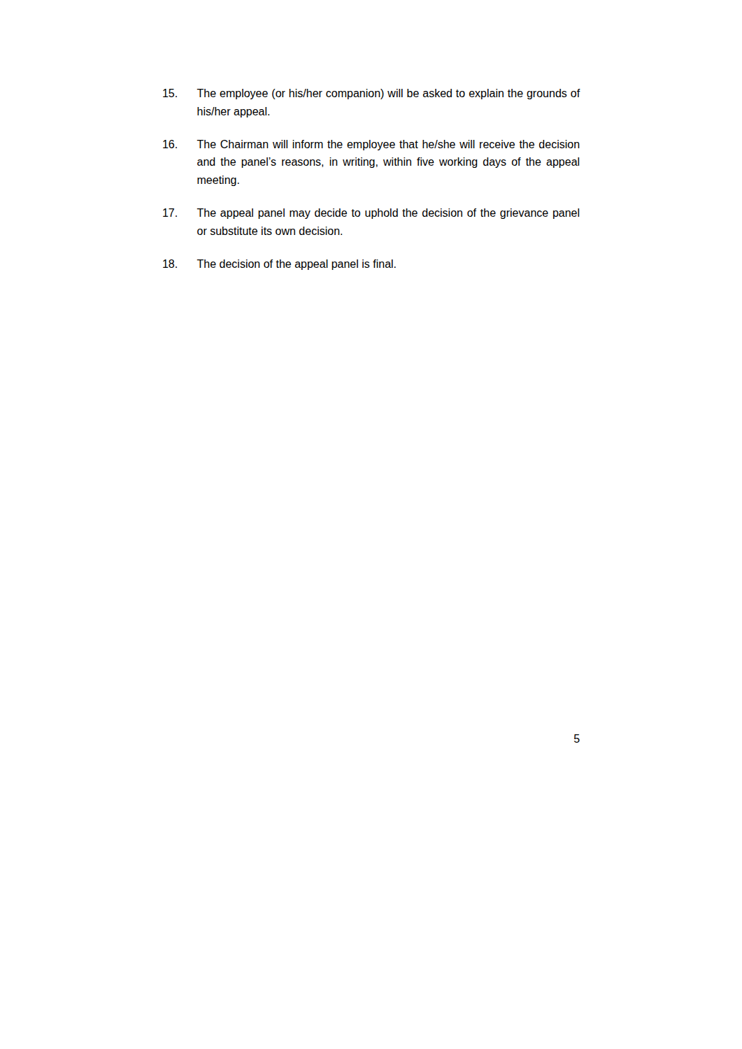15. The employee (or his/her companion) will be asked to explain the grounds of his/her appeal.
16. The Chairman will inform the employee that he/she will receive the decision and the panel’s reasons, in writing, within five working days of the appeal meeting.
17. The appeal panel may decide to uphold the decision of the grievance panel or substitute its own decision.
18. The decision of the appeal panel is final.
5